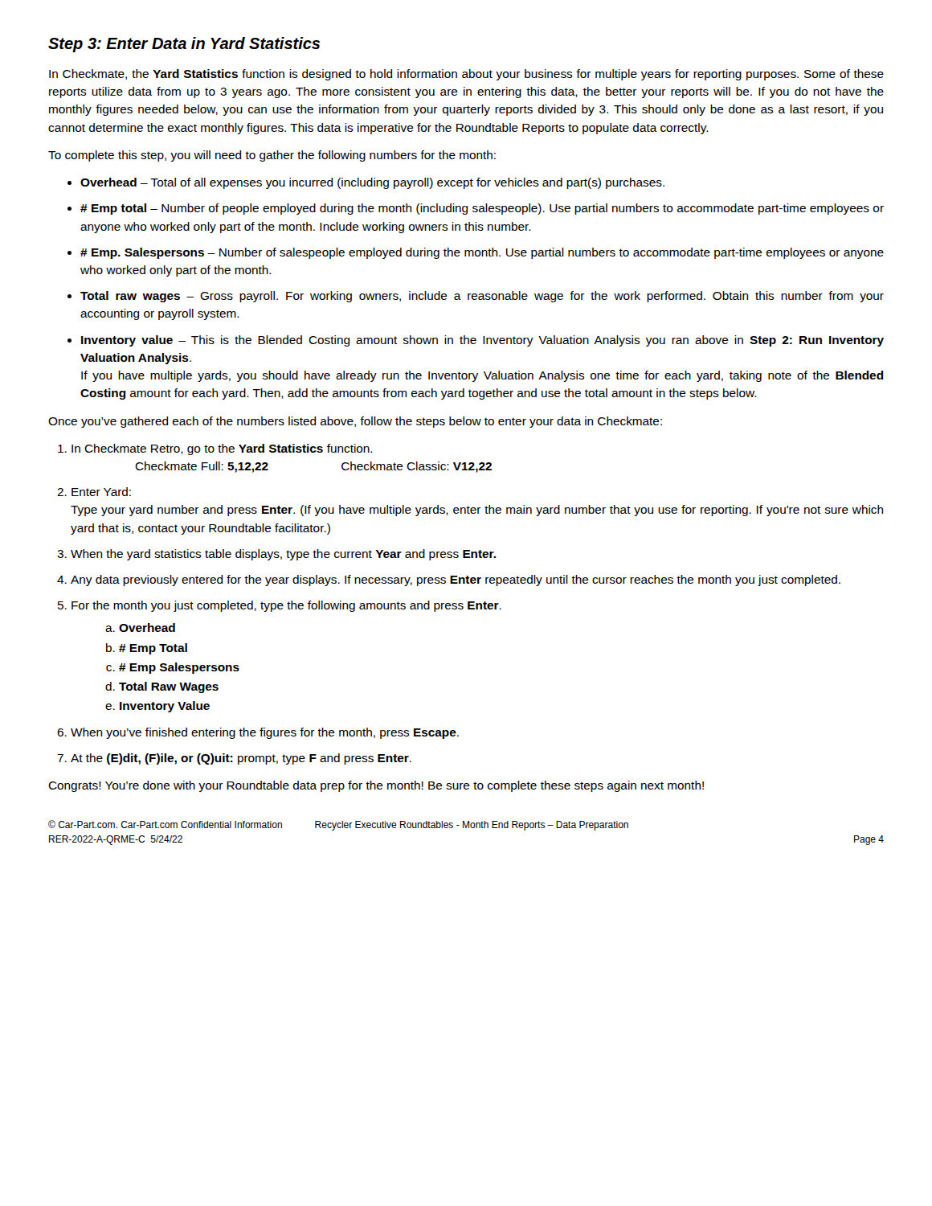Step 3: Enter Data in Yard Statistics
In Checkmate, the Yard Statistics function is designed to hold information about your business for multiple years for reporting purposes. Some of these reports utilize data from up to 3 years ago. The more consistent you are in entering this data, the better your reports will be. If you do not have the monthly figures needed below, you can use the information from your quarterly reports divided by 3. This should only be done as a last resort, if you cannot determine the exact monthly figures. This data is imperative for the Roundtable Reports to populate data correctly.
To complete this step, you will need to gather the following numbers for the month:
Overhead – Total of all expenses you incurred (including payroll) except for vehicles and part(s) purchases.
# Emp total – Number of people employed during the month (including salespeople). Use partial numbers to accommodate part-time employees or anyone who worked only part of the month. Include working owners in this number.
# Emp. Salespersons – Number of salespeople employed during the month. Use partial numbers to accommodate part-time employees or anyone who worked only part of the month.
Total raw wages – Gross payroll. For working owners, include a reasonable wage for the work performed. Obtain this number from your accounting or payroll system.
Inventory value – This is the Blended Costing amount shown in the Inventory Valuation Analysis you ran above in Step 2: Run Inventory Valuation Analysis.
If you have multiple yards, you should have already run the Inventory Valuation Analysis one time for each yard, taking note of the Blended Costing amount for each yard. Then, add the amounts from each yard together and use the total amount in the steps below.
Once you’ve gathered each of the numbers listed above, follow the steps below to enter your data in Checkmate:
In Checkmate Retro, go to the Yard Statistics function.
Checkmate Full: 5,12,22 Checkmate Classic: V12,22
Enter Yard:
Type your yard number and press Enter. (If you have multiple yards, enter the main yard number that you use for reporting. If you're not sure which yard that is, contact your Roundtable facilitator.)
When the yard statistics table displays, type the current Year and press Enter.
Any data previously entered for the year displays. If necessary, press Enter repeatedly until the cursor reaches the month you just completed.
For the month you just completed, type the following amounts and press Enter.
Overhead
# Emp Total
# Emp Salespersons
Total Raw Wages
Inventory Value
When you’ve finished entering the figures for the month, press Escape.
At the (E)dit, (F)ile, or (Q)uit: prompt, type F and press Enter.
Congrats! You’re done with your Roundtable data prep for the month! Be sure to complete these steps again next month!
© Car-Part.com. Car-Part.com Confidential Information Recycler Executive Roundtables - Month End Reports – Data Preparation
RER-2022-A-QRME-C 5/24/22 Page 4